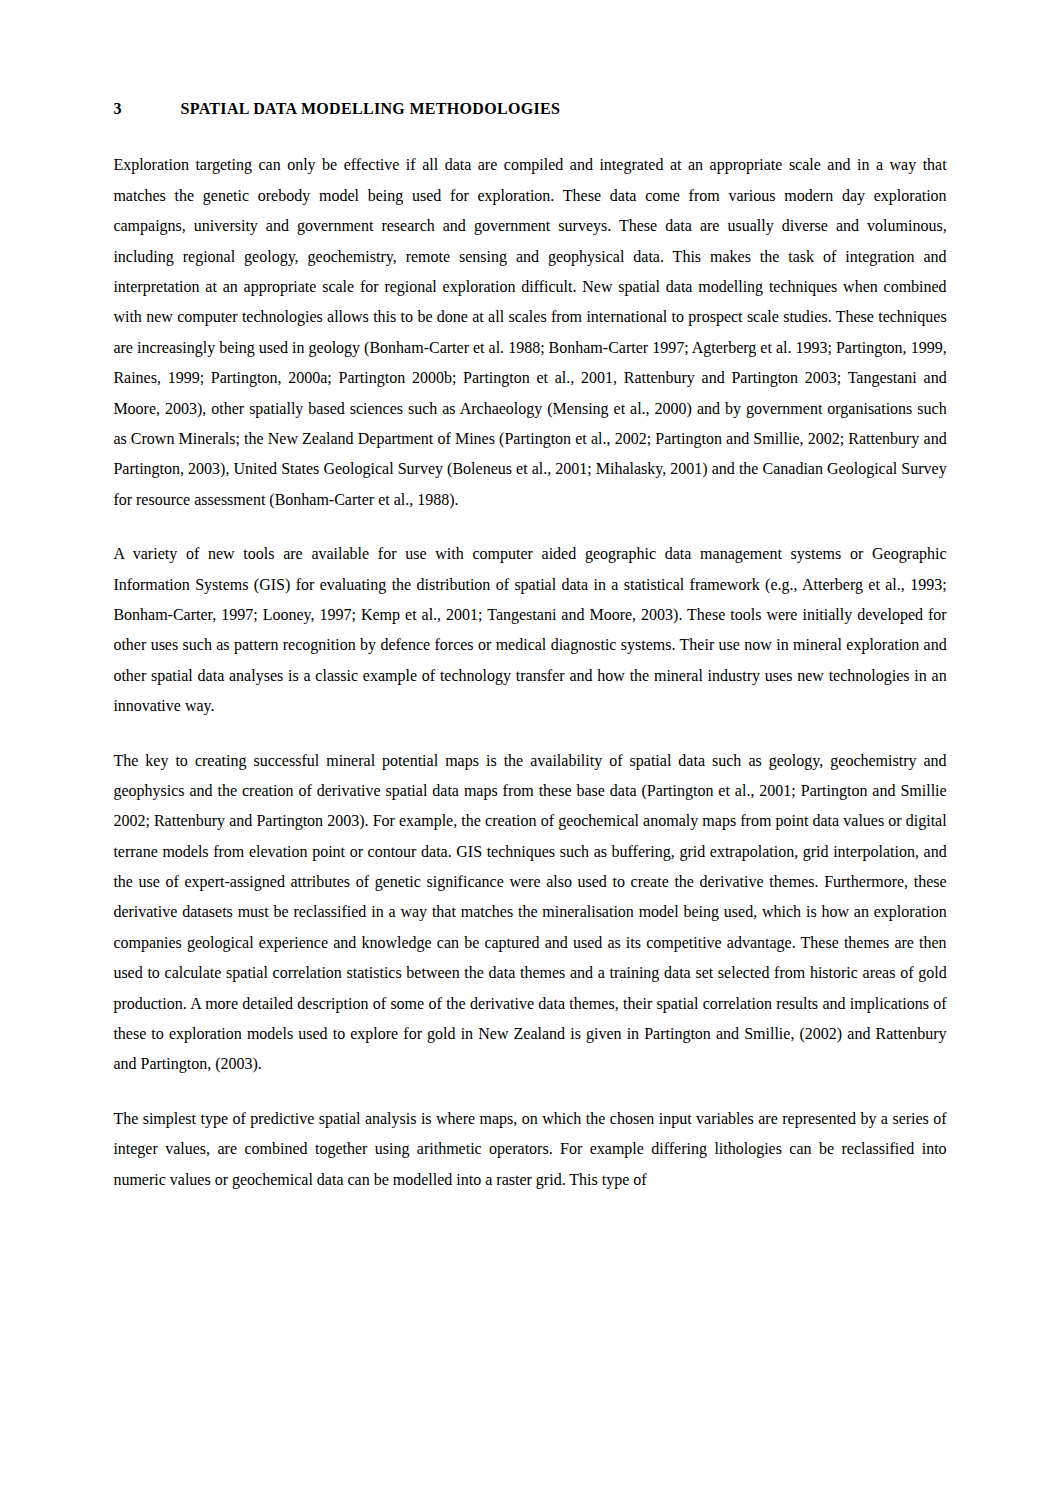3 Spatial Data Modelling Methodologies
Exploration targeting can only be effective if all data are compiled and integrated at an appropriate scale and in a way that matches the genetic orebody model being used for exploration. These data come from various modern day exploration campaigns, university and government research and government surveys. These data are usually diverse and voluminous, including regional geology, geochemistry, remote sensing and geophysical data. This makes the task of integration and interpretation at an appropriate scale for regional exploration difficult. New spatial data modelling techniques when combined with new computer technologies allows this to be done at all scales from international to prospect scale studies. These techniques are increasingly being used in geology (Bonham-Carter et al. 1988; Bonham-Carter 1997; Agterberg et al. 1993; Partington, 1999, Raines, 1999; Partington, 2000a; Partington 2000b; Partington et al., 2001, Rattenbury and Partington 2003; Tangestani and Moore, 2003), other spatially based sciences such as Archaeology (Mensing et al., 2000) and by government organisations such as Crown Minerals; the New Zealand Department of Mines (Partington et al., 2002; Partington and Smillie, 2002; Rattenbury and Partington, 2003), United States Geological Survey (Boleneus et al., 2001; Mihalasky, 2001) and the Canadian Geological Survey for resource assessment (Bonham-Carter et al., 1988).
A variety of new tools are available for use with computer aided geographic data management systems or Geographic Information Systems (GIS) for evaluating the distribution of spatial data in a statistical framework (e.g., Atterberg et al., 1993; Bonham-Carter, 1997; Looney, 1997; Kemp et al., 2001; Tangestani and Moore, 2003). These tools were initially developed for other uses such as pattern recognition by defence forces or medical diagnostic systems. Their use now in mineral exploration and other spatial data analyses is a classic example of technology transfer and how the mineral industry uses new technologies in an innovative way.
The key to creating successful mineral potential maps is the availability of spatial data such as geology, geochemistry and geophysics and the creation of derivative spatial data maps from these base data (Partington et al., 2001; Partington and Smillie 2002; Rattenbury and Partington 2003). For example, the creation of geochemical anomaly maps from point data values or digital terrane models from elevation point or contour data. GIS techniques such as buffering, grid extrapolation, grid interpolation, and the use of expert-assigned attributes of genetic significance were also used to create the derivative themes. Furthermore, these derivative datasets must be reclassified in a way that matches the mineralisation model being used, which is how an exploration companies geological experience and knowledge can be captured and used as its competitive advantage. These themes are then used to calculate spatial correlation statistics between the data themes and a training data set selected from historic areas of gold production. A more detailed description of some of the derivative data themes, their spatial correlation results and implications of these to exploration models used to explore for gold in New Zealand is given in Partington and Smillie, (2002) and Rattenbury and Partington, (2003).
The simplest type of predictive spatial analysis is where maps, on which the chosen input variables are represented by a series of integer values, are combined together using arithmetic operators. For example differing lithologies can be reclassified into numeric values or geochemical data can be modelled into a raster grid. This type of